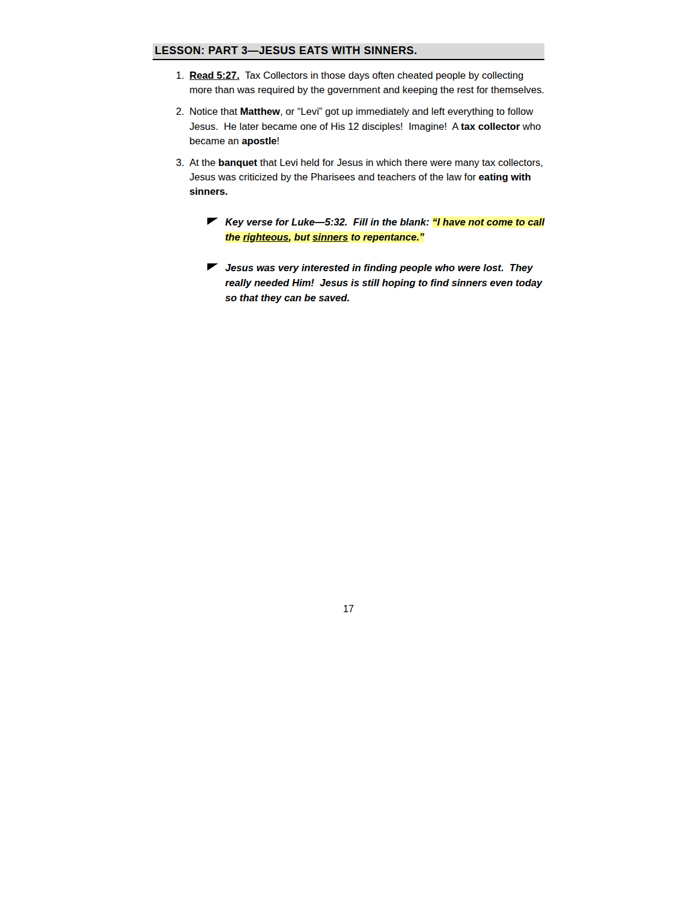Lesson: Part 3—Jesus Eats With Sinners.
Read 5:27. Tax Collectors in those days often cheated people by collecting more than was required by the government and keeping the rest for themselves.
Notice that Matthew, or “Levi” got up immediately and left everything to follow Jesus. He later became one of His 12 disciples! Imagine! A tax collector who became an apostle!
At the banquet that Levi held for Jesus in which there were many tax collectors, Jesus was criticized by the Pharisees and teachers of the law for eating with sinners.
Key verse for Luke—5:32. Fill in the blank: “I have not come to call the righteous, but sinners to repentance.”
Jesus was very interested in finding people who were lost. They really needed Him! Jesus is still hoping to find sinners even today so that they can be saved.
17